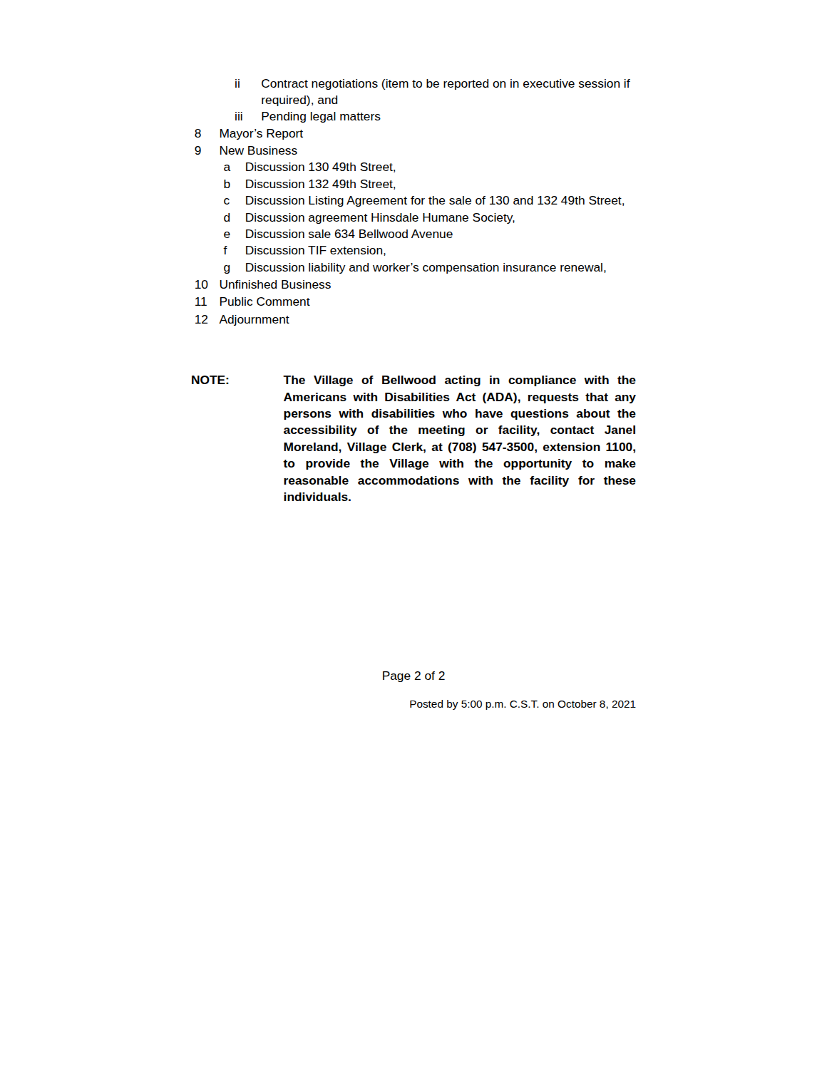ii Contract negotiations (item to be reported on in executive session if required), and
iii Pending legal matters
8 Mayor’s Report
9 New Business
a Discussion 130 49th Street,
b Discussion 132 49th Street,
c Discussion Listing Agreement for the sale of 130 and 132 49th Street,
d Discussion agreement Hinsdale Humane Society,
e Discussion sale 634 Bellwood Avenue
f Discussion TIF extension,
g Discussion liability and worker’s compensation insurance renewal,
10 Unfinished Business
11 Public Comment
12 Adjournment
NOTE:
The Village of Bellwood acting in compliance with the Americans with Disabilities Act (ADA), requests that any persons with disabilities who have questions about the accessibility of the meeting or facility, contact Janel Moreland, Village Clerk, at (708) 547-3500, extension 1100, to provide the Village with the opportunity to make reasonable accommodations with the facility for these individuals.
Page 2 of 2
Posted by 5:00 p.m. C.S.T. on October 8, 2021